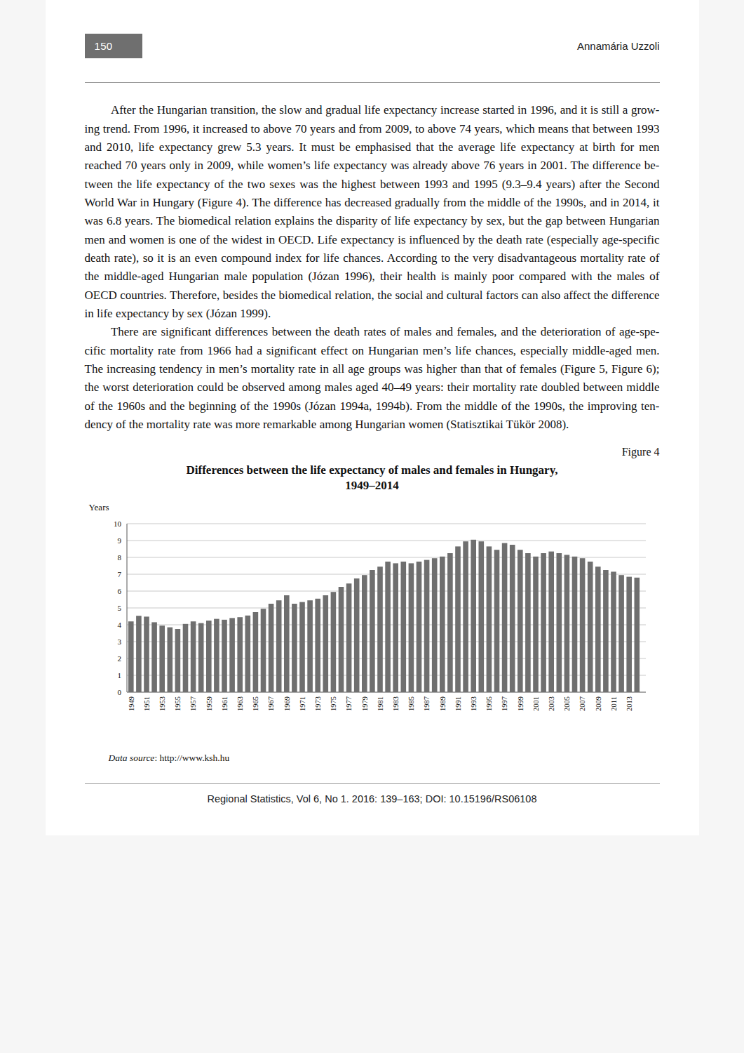150
Annamária Uzzoli
After the Hungarian transition, the slow and gradual life expectancy increase started in 1996, and it is still a growing trend. From 1996, it increased to above 70 years and from 2009, to above 74 years, which means that between 1993 and 2010, life expectancy grew 5.3 years. It must be emphasised that the average life expectancy at birth for men reached 70 years only in 2009, while women’s life expectancy was already above 76 years in 2001. The difference between the life expectancy of the two sexes was the highest between 1993 and 1995 (9.3–9.4 years) after the Second World War in Hungary (Figure 4). The difference has decreased gradually from the middle of the 1990s, and in 2014, it was 6.8 years. The biomedical relation explains the disparity of life expectancy by sex, but the gap between Hungarian men and women is one of the widest in OECD. Life expectancy is influenced by the death rate (especially age-specific death rate), so it is an even compound index for life chances. According to the very disadvantageous mortality rate of the middle-aged Hungarian male population (Józan 1996), their health is mainly poor compared with the males of OECD countries. Therefore, besides the biomedical relation, the social and cultural factors can also affect the difference in life expectancy by sex (Józan 1999).
There are significant differences between the death rates of males and females, and the deterioration of age-specific mortality rate from 1966 had a significant effect on Hungarian men’s life chances, especially middle-aged men. The increasing tendency in men’s mortality rate in all age groups was higher than that of females (Figure 5, Figure 6); the worst deterioration could be observed among males aged 40–49 years: their mortality rate doubled between middle of the 1960s and the beginning of the 1990s (Józan 1994a, 1994b). From the middle of the 1990s, the improving tendency of the mortality rate was more remarkable among Hungarian women (Statisztikai Tükör 2008).
Figure 4
Differences between the life expectancy of males and females in Hungary,
1949–2014
Years
10 9 8 7 6 5 4 3 2 1 0 1949 1951 1953 1955 1957 1959 1961 1963 1965 1967 1969 1971 1973 1975 1977 1979 1981 1983 1985 1987 1989 1991 1993 1995 1997 1999 2001 2003 2005 2007 2009 2011 2013
Data source: http://www.ksh.hu
Regional Statistics, Vol 6, No 1. 2016: 139–163; DOI: 10.15196/RS06108